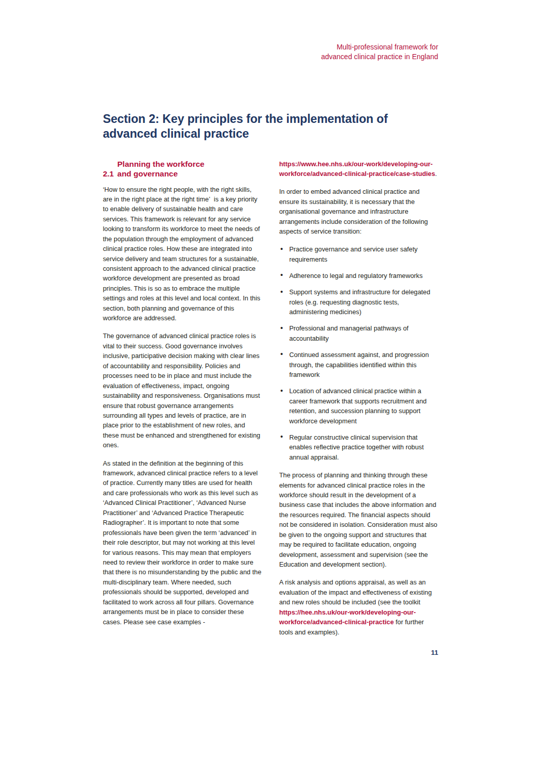Multi-professional framework for advanced clinical practice in England
Section 2: Key principles for the implementation of advanced clinical practice
2.1 Planning the workforce
and governance
‘How to ensure the right people, with the right skills, are in the right place at the right time’ is a key priority to enable delivery of sustainable health and care services. This framework is relevant for any service looking to transform its workforce to meet the needs of the population through the employment of advanced clinical practice roles. How these are integrated into service delivery and team structures for a sustainable, consistent approach to the advanced clinical practice workforce development are presented as broad principles. This is so as to embrace the multiple settings and roles at this level and local context. In this section, both planning and governance of this workforce are addressed.
The governance of advanced clinical practice roles is vital to their success. Good governance involves inclusive, participative decision making with clear lines of accountability and responsibility. Policies and processes need to be in place and must include the evaluation of effectiveness, impact, ongoing sustainability and responsiveness. Organisations must ensure that robust governance arrangements surrounding all types and levels of practice, are in place prior to the establishment of new roles, and these must be enhanced and strengthened for existing ones.
As stated in the definition at the beginning of this framework, advanced clinical practice refers to a level of practice. Currently many titles are used for health and care professionals who work as this level such as ‘Advanced Clinical Practitioner’, ‘Advanced Nurse Practitioner’ and ‘Advanced Practice Therapeutic Radiographer’. It is important to note that some professionals have been given the term ‘advanced’ in their role descriptor, but may not working at this level for various reasons. This may mean that employers need to review their workforce in order to make sure that there is no misunderstanding by the public and the multi-disciplinary team. Where needed, such professionals should be supported, developed and facilitated to work across all four pillars. Governance arrangements must be in place to consider these cases. Please see case examples - https://www.hee.nhs.uk/our-work/developing-our-workforce/advanced-clinical-practice/case-studies.
In order to embed advanced clinical practice and ensure its sustainability, it is necessary that the organisational governance and infrastructure arrangements include consideration of the following aspects of service transition:
Practice governance and service user safety requirements
Adherence to legal and regulatory frameworks
Support systems and infrastructure for delegated roles (e.g. requesting diagnostic tests, administering medicines)
Professional and managerial pathways of accountability
Continued assessment against, and progression through, the capabilities identified within this framework
Location of advanced clinical practice within a career framework that supports recruitment and retention, and succession planning to support workforce development
Regular constructive clinical supervision that enables reflective practice together with robust annual appraisal.
The process of planning and thinking through these elements for advanced clinical practice roles in the workforce should result in the development of a business case that includes the above information and the resources required. The financial aspects should not be considered in isolation. Consideration must also be given to the ongoing support and structures that may be required to facilitate education, ongoing development, assessment and supervision (see the Education and development section).
A risk analysis and options appraisal, as well as an evaluation of the impact and effectiveness of existing and new roles should be included (see the toolkit https://hee.nhs.uk/our-work/developing-our-workforce/advanced-clinical-practice for further tools and examples).
11